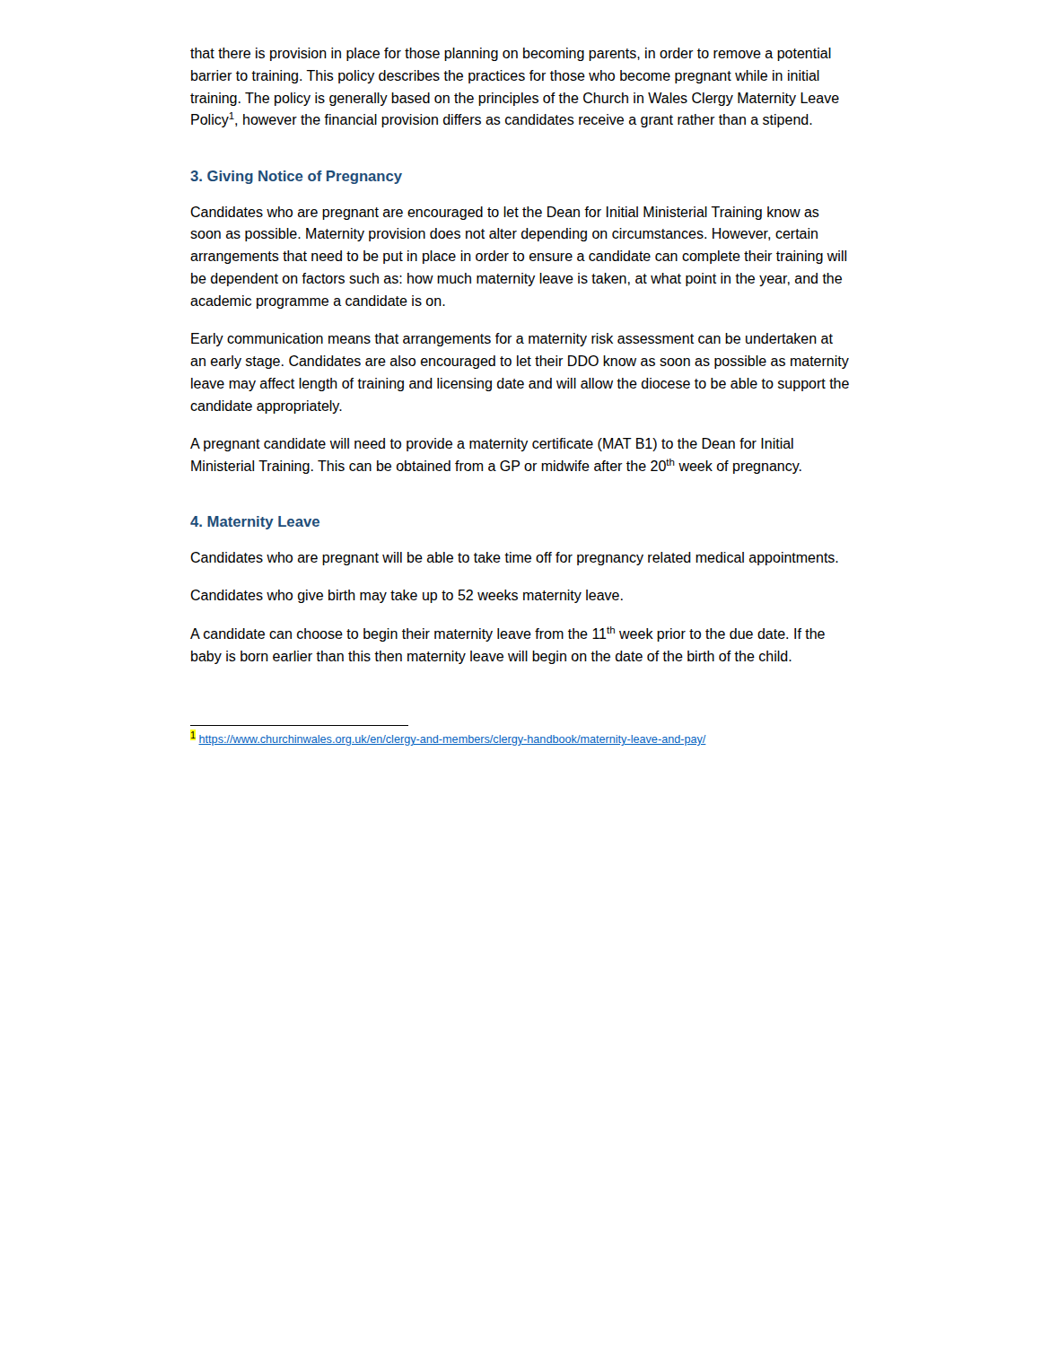that there is provision in place for those planning on becoming parents, in order to remove a potential barrier to training. This policy describes the practices for those who become pregnant while in initial training. The policy is generally based on the principles of the Church in Wales Clergy Maternity Leave Policy1, however the financial provision differs as candidates receive a grant rather than a stipend.
3. Giving Notice of Pregnancy
Candidates who are pregnant are encouraged to let the Dean for Initial Ministerial Training know as soon as possible. Maternity provision does not alter depending on circumstances. However, certain arrangements that need to be put in place in order to ensure a candidate can complete their training will be dependent on factors such as: how much maternity leave is taken, at what point in the year, and the academic programme a candidate is on.
Early communication means that arrangements for a maternity risk assessment can be undertaken at an early stage. Candidates are also encouraged to let their DDO know as soon as possible as maternity leave may affect length of training and licensing date and will allow the diocese to be able to support the candidate appropriately.
A pregnant candidate will need to provide a maternity certificate (MAT B1) to the Dean for Initial Ministerial Training. This can be obtained from a GP or midwife after the 20th week of pregnancy.
4. Maternity Leave
Candidates who are pregnant will be able to take time off for pregnancy related medical appointments.
Candidates who give birth may take up to 52 weeks maternity leave.
A candidate can choose to begin their maternity leave from the 11th week prior to the due date. If the baby is born earlier than this then maternity leave will begin on the date of the birth of the child.
1 https://www.churchinwales.org.uk/en/clergy-and-members/clergy-handbook/maternity-leave-and-pay/